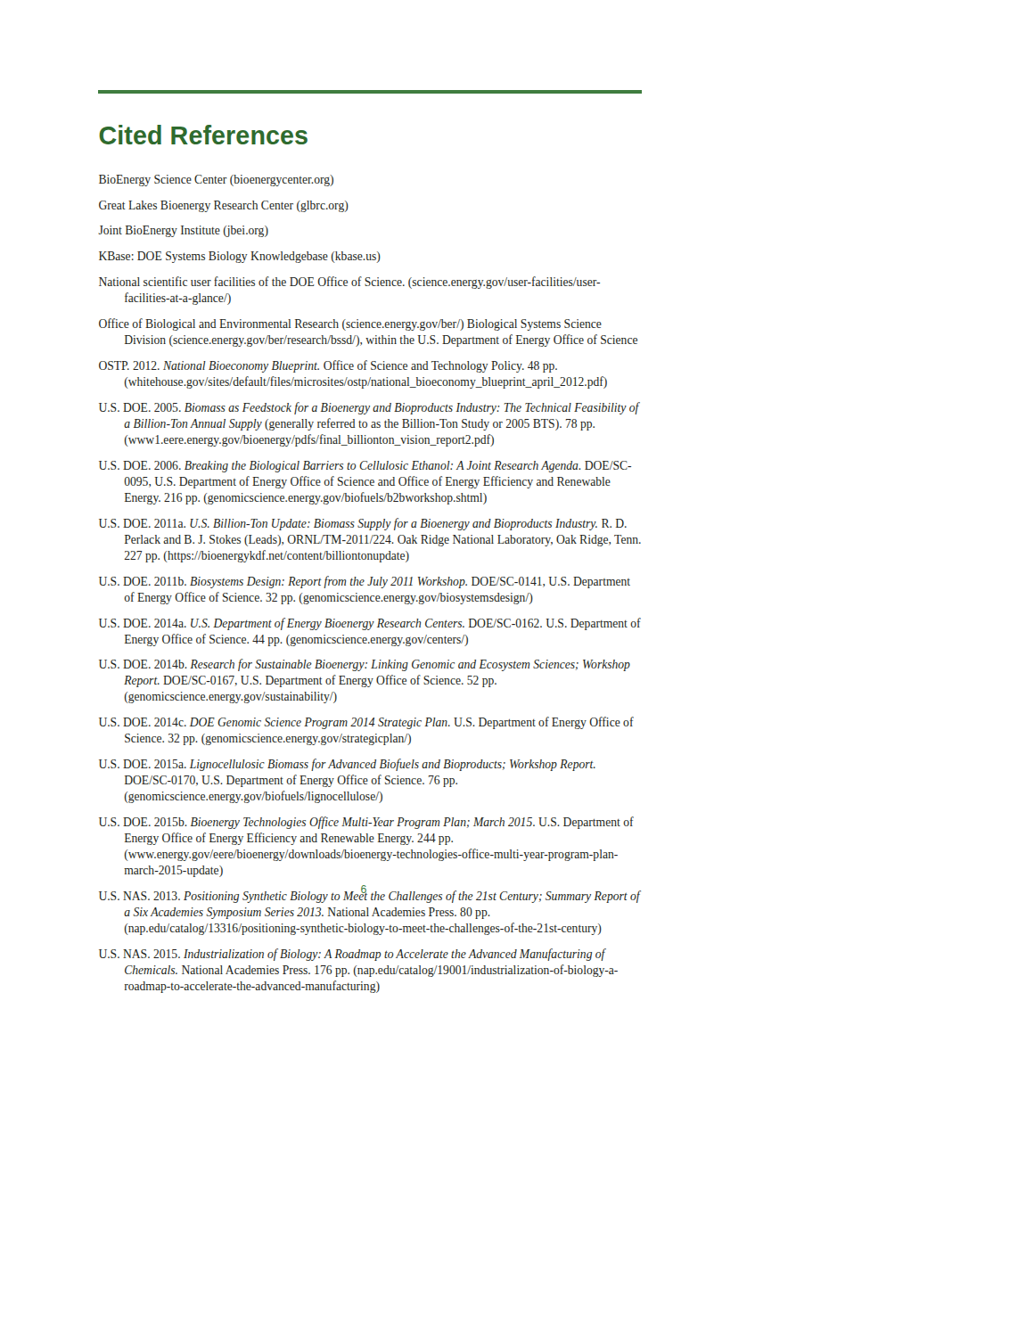Cited References
BioEnergy Science Center (bioenergycenter.org)
Great Lakes Bioenergy Research Center (glbrc.org)
Joint BioEnergy Institute (jbei.org)
KBase: DOE Systems Biology Knowledgebase (kbase.us)
National scientific user facilities of the DOE Office of Science. (science.energy.gov/user-facilities/user-facilities-at-a-glance/)
Office of Biological and Environmental Research (science.energy.gov/ber/) Biological Systems Science Division (science.energy.gov/ber/research/bssd/), within the U.S. Department of Energy Office of Science
OSTP. 2012. National Bioeconomy Blueprint. Office of Science and Technology Policy. 48 pp. (whitehouse.gov/sites/default/files/microsites/ostp/national_bioeconomy_blueprint_april_2012.pdf)
U.S. DOE. 2005. Biomass as Feedstock for a Bioenergy and Bioproducts Industry: The Technical Feasibility of a Billion-Ton Annual Supply (generally referred to as the Billion-Ton Study or 2005 BTS). 78 pp. (www1.eere.energy.gov/bioenergy/pdfs/final_billionton_vision_report2.pdf)
U.S. DOE. 2006. Breaking the Biological Barriers to Cellulosic Ethanol: A Joint Research Agenda. DOE/SC-0095, U.S. Department of Energy Office of Science and Office of Energy Efficiency and Renewable Energy. 216 pp. (genomicscience.energy.gov/biofuels/b2bworkshop.shtml)
U.S. DOE. 2011a. U.S. Billion-Ton Update: Biomass Supply for a Bioenergy and Bioproducts Industry. R. D. Perlack and B. J. Stokes (Leads), ORNL/TM-2011/224. Oak Ridge National Laboratory, Oak Ridge, Tenn. 227 pp. (https://bioenergykdf.net/content/billiontonupdate)
U.S. DOE. 2011b. Biosystems Design: Report from the July 2011 Workshop. DOE/SC-0141, U.S. Department of Energy Office of Science. 32 pp. (genomicscience.energy.gov/biosystemsdesign/)
U.S. DOE. 2014a. U.S. Department of Energy Bioenergy Research Centers. DOE/SC-0162. U.S. Department of Energy Office of Science. 44 pp. (genomicscience.energy.gov/centers/)
U.S. DOE. 2014b. Research for Sustainable Bioenergy: Linking Genomic and Ecosystem Sciences; Workshop Report. DOE/SC-0167, U.S. Department of Energy Office of Science. 52 pp. (genomicscience.energy.gov/sustainability/)
U.S. DOE. 2014c. DOE Genomic Science Program 2014 Strategic Plan. U.S. Department of Energy Office of Science. 32 pp. (genomicscience.energy.gov/strategicplan/)
U.S. DOE. 2015a. Lignocellulosic Biomass for Advanced Biofuels and Bioproducts; Workshop Report. DOE/SC-0170, U.S. Department of Energy Office of Science. 76 pp. (genomicscience.energy.gov/biofuels/lignocellulose/)
U.S. DOE. 2015b. Bioenergy Technologies Office Multi-Year Program Plan; March 2015. U.S. Department of Energy Office of Energy Efficiency and Renewable Energy. 244 pp. (www.energy.gov/eere/bioenergy/downloads/bioenergy-technologies-office-multi-year-program-plan-march-2015-update)
U.S. NAS. 2013. Positioning Synthetic Biology to Meet the Challenges of the 21st Century; Summary Report of a Six Academies Symposium Series 2013. National Academies Press. 80 pp. (nap.edu/catalog/13316/positioning-synthetic-biology-to-meet-the-challenges-of-the-21st-century)
U.S. NAS. 2015. Industrialization of Biology: A Roadmap to Accelerate the Advanced Manufacturing of Chemicals. National Academies Press. 176 pp. (nap.edu/catalog/19001/industrialization-of-biology-a-roadmap-to-accelerate-the-advanced-manufacturing)
6